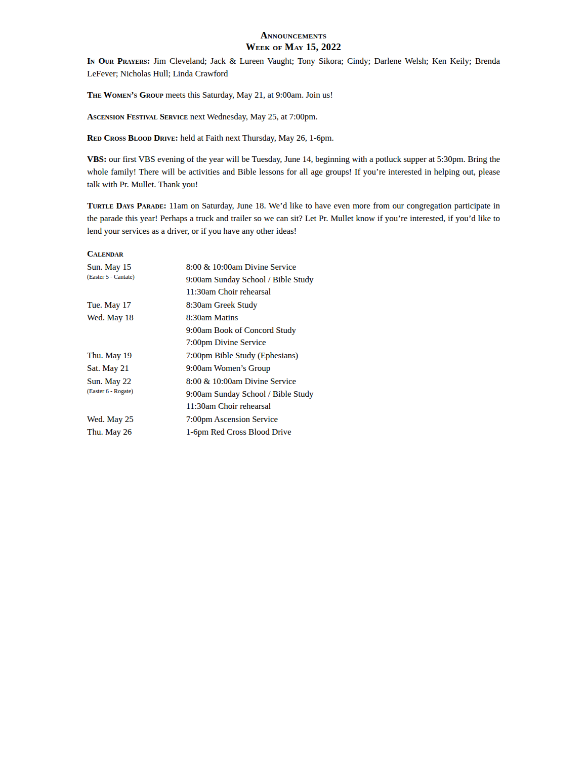AnnouncementsWeek of May 15, 2022
In Our Prayers: Jim Cleveland; Jack & Lureen Vaught; Tony Sikora; Cindy; Darlene Welsh; Ken Keily; Brenda LeFever; Nicholas Hull; Linda Crawford
The Women’s Group meets this Saturday, May 21, at 9:00am. Join us!
Ascension Festival Service next Wednesday, May 25, at 7:00pm.
Red Cross Blood Drive: held at Faith next Thursday, May 26, 1-6pm.
VBS: our first VBS evening of the year will be Tuesday, June 14, beginning with a potluck supper at 5:30pm. Bring the whole family! There will be activities and Bible lessons for all age groups! If you’re interested in helping out, please talk with Pr. Mullet. Thank you!
Turtle Days Parade: 11am on Saturday, June 18. We’d like to have even more from our congregation participate in the parade this year! Perhaps a truck and trailer so we can sit? Let Pr. Mullet know if you’re interested, if you’d like to lend your services as a driver, or if you have any other ideas!
Calendar
| Sun. May 15 (Easter 5 - Cantate) | 8:00 & 10:00am Divine Service 9:00am Sunday School / Bible Study 11:30am Choir rehearsal |
| Tue. May 17 | 8:30am Greek Study |
| Wed. May 18 | 8:30am Matins 9:00am Book of Concord Study 7:00pm Divine Service |
| Thu. May 19 | 7:00pm Bible Study (Ephesians) |
| Sat. May 21 | 9:00am Women’s Group |
| Sun. May 22 (Easter 6 - Rogate) | 8:00 & 10:00am Divine Service 9:00am Sunday School / Bible Study 11:30am Choir rehearsal |
| Wed. May 25 | 7:00pm Ascension Service |
| Thu. May 26 | 1-6pm Red Cross Blood Drive |